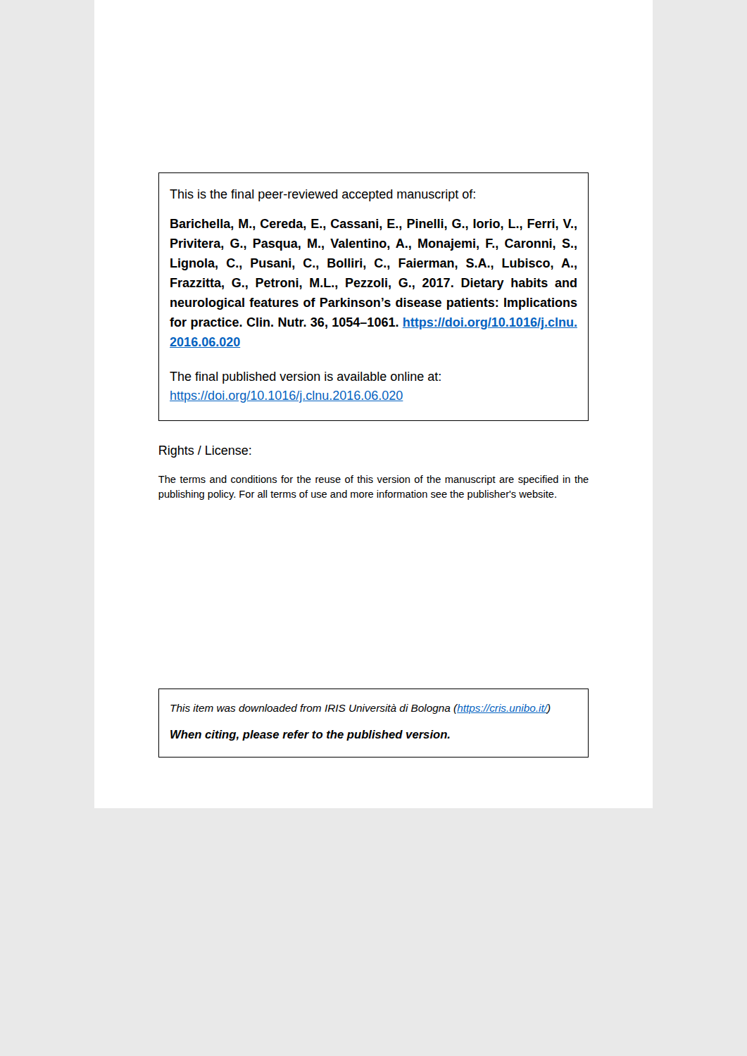This is the final peer-reviewed accepted manuscript of:
Barichella, M., Cereda, E., Cassani, E., Pinelli, G., Iorio, L., Ferri, V., Privitera, G., Pasqua, M., Valentino, A., Monajemi, F., Caronni, S., Lignola, C., Pusani, C., Bolliri, C., Faierman, S.A., Lubisco, A., Frazzitta, G., Petroni, M.L., Pezzoli, G., 2017. Dietary habits and neurological features of Parkinson’s disease patients: Implications for practice. Clin. Nutr. 36, 1054–1061. https://doi.org/10.1016/j.clnu.2016.06.020
The final published version is available online at:
https://doi.org/10.1016/j.clnu.2016.06.020
Rights / License:
The terms and conditions for the reuse of this version of the manuscript are specified in the publishing policy. For all terms of use and more information see the publisher's website.
This item was downloaded from IRIS Università di Bologna (https://cris.unibo.it/)
When citing, please refer to the published version.